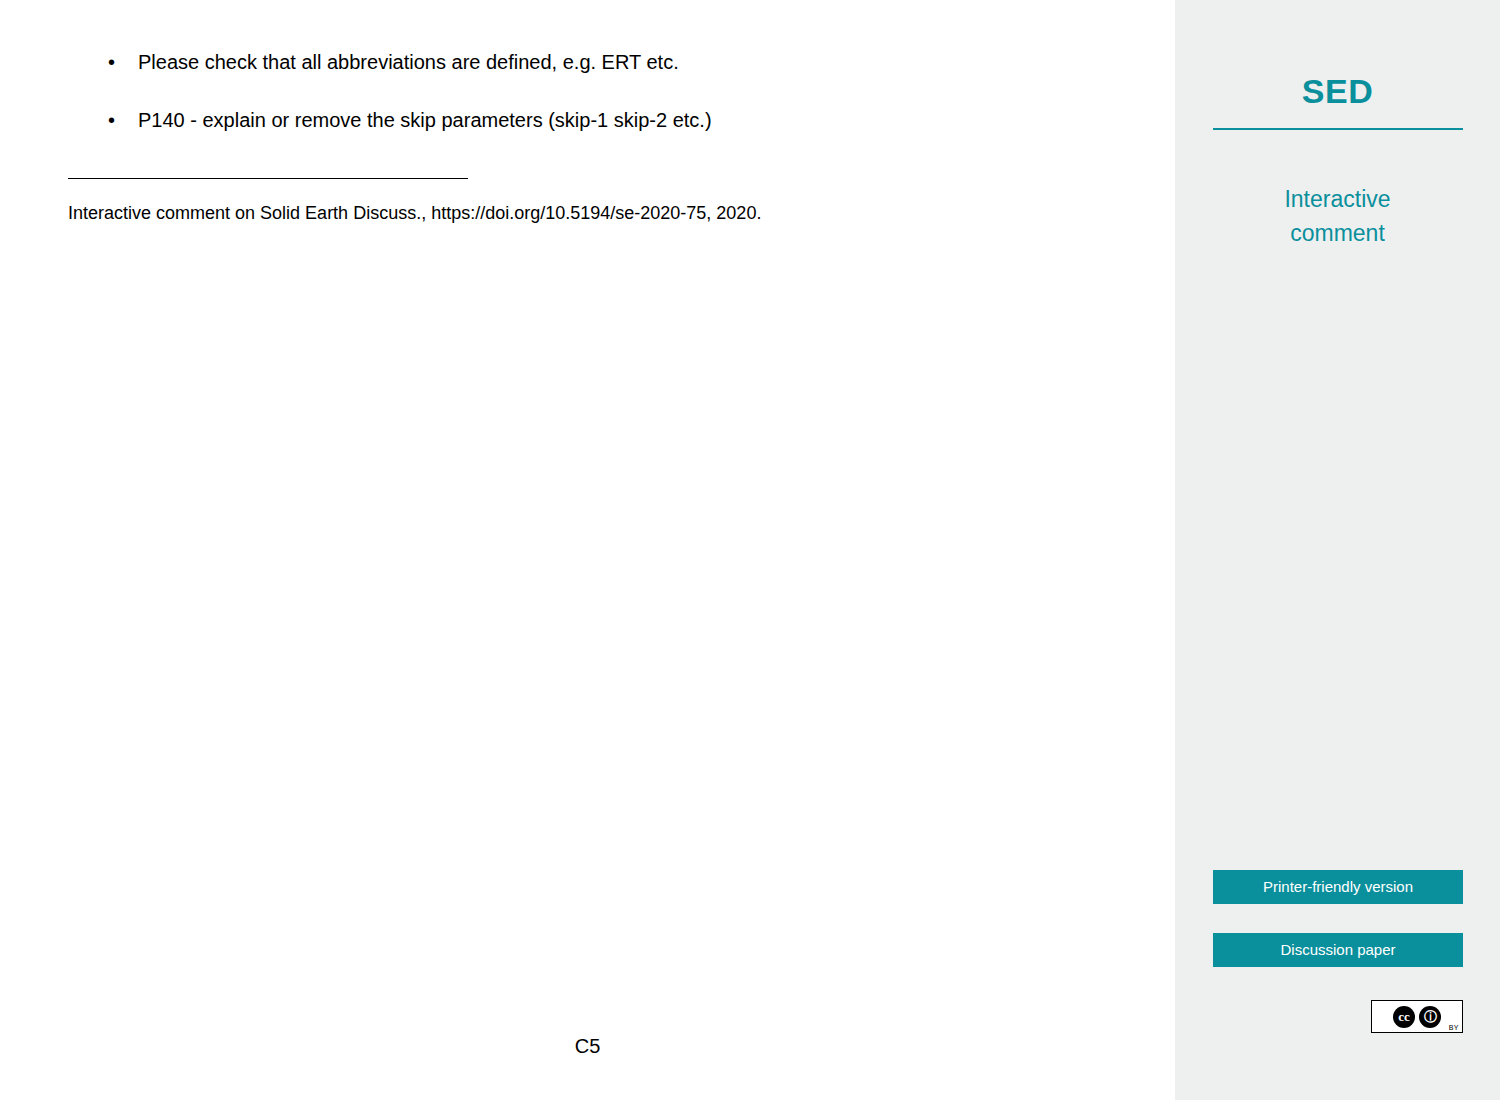Please check that all abbreviations are defined, e.g. ERT etc.
P140 - explain or remove the skip parameters (skip-1 skip-2 etc.)
Interactive comment on Solid Earth Discuss., https://doi.org/10.5194/se-2020-75, 2020.
C5
SED
Interactive
comment
Printer-friendly version Discussion paper
cc
ⓘ
BY